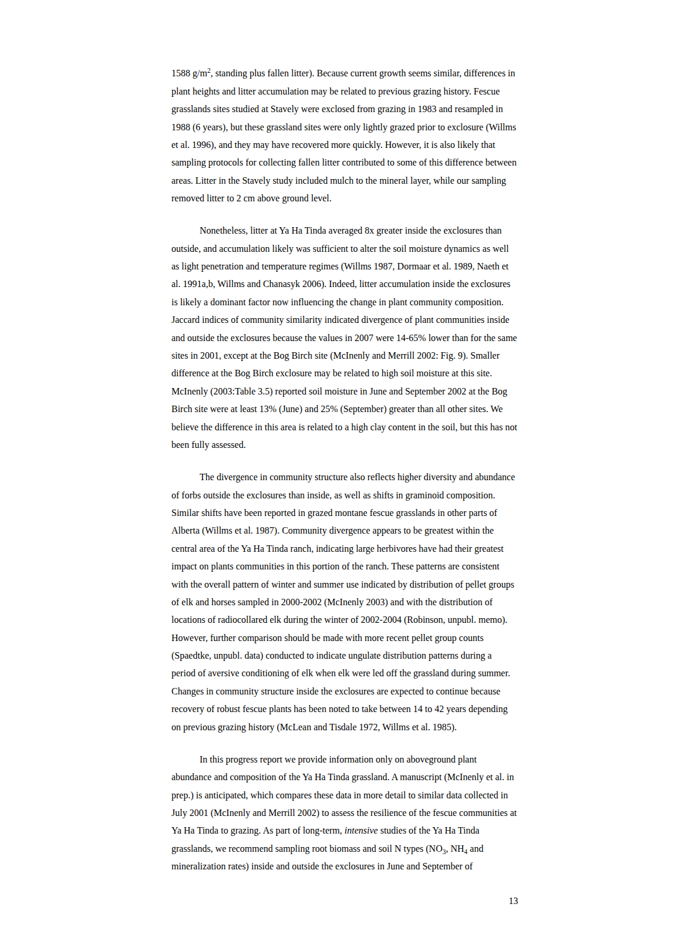1588 g/m2, standing plus fallen litter). Because current growth seems similar, differences in plant heights and litter accumulation may be related to previous grazing history. Fescue grasslands sites studied at Stavely were exclosed from grazing in 1983 and resampled in 1988 (6 years), but these grassland sites were only lightly grazed prior to exclosure (Willms et al. 1996), and they may have recovered more quickly. However, it is also likely that sampling protocols for collecting fallen litter contributed to some of this difference between areas. Litter in the Stavely study included mulch to the mineral layer, while our sampling removed litter to 2 cm above ground level.
Nonetheless, litter at Ya Ha Tinda averaged 8x greater inside the exclosures than outside, and accumulation likely was sufficient to alter the soil moisture dynamics as well as light penetration and temperature regimes (Willms 1987, Dormaar et al. 1989, Naeth et al. 1991a,b, Willms and Chanasyk 2006). Indeed, litter accumulation inside the exclosures is likely a dominant factor now influencing the change in plant community composition. Jaccard indices of community similarity indicated divergence of plant communities inside and outside the exclosures because the values in 2007 were 14-65% lower than for the same sites in 2001, except at the Bog Birch site (McInenly and Merrill 2002: Fig. 9). Smaller difference at the Bog Birch exclosure may be related to high soil moisture at this site. McInenly (2003:Table 3.5) reported soil moisture in June and September 2002 at the Bog Birch site were at least 13% (June) and 25% (September) greater than all other sites. We believe the difference in this area is related to a high clay content in the soil, but this has not been fully assessed.
The divergence in community structure also reflects higher diversity and abundance of forbs outside the exclosures than inside, as well as shifts in graminoid composition. Similar shifts have been reported in grazed montane fescue grasslands in other parts of Alberta (Willms et al. 1987). Community divergence appears to be greatest within the central area of the Ya Ha Tinda ranch, indicating large herbivores have had their greatest impact on plants communities in this portion of the ranch. These patterns are consistent with the overall pattern of winter and summer use indicated by distribution of pellet groups of elk and horses sampled in 2000-2002 (McInenly 2003) and with the distribution of locations of radiocollared elk during the winter of 2002-2004 (Robinson, unpubl. memo). However, further comparison should be made with more recent pellet group counts (Spaedtke, unpubl. data) conducted to indicate ungulate distribution patterns during a period of aversive conditioning of elk when elk were led off the grassland during summer. Changes in community structure inside the exclosures are expected to continue because recovery of robust fescue plants has been noted to take between 14 to 42 years depending on previous grazing history (McLean and Tisdale 1972, Willms et al. 1985).
In this progress report we provide information only on aboveground plant abundance and composition of the Ya Ha Tinda grassland. A manuscript (McInenly et al. in prep.) is anticipated, which compares these data in more detail to similar data collected in July 2001 (McInenly and Merrill 2002) to assess the resilience of the fescue communities at Ya Ha Tinda to grazing. As part of long-term, intensive studies of the Ya Ha Tinda grasslands, we recommend sampling root biomass and soil N types (NO3, NH4 and mineralization rates) inside and outside the exclosures in June and September of
13